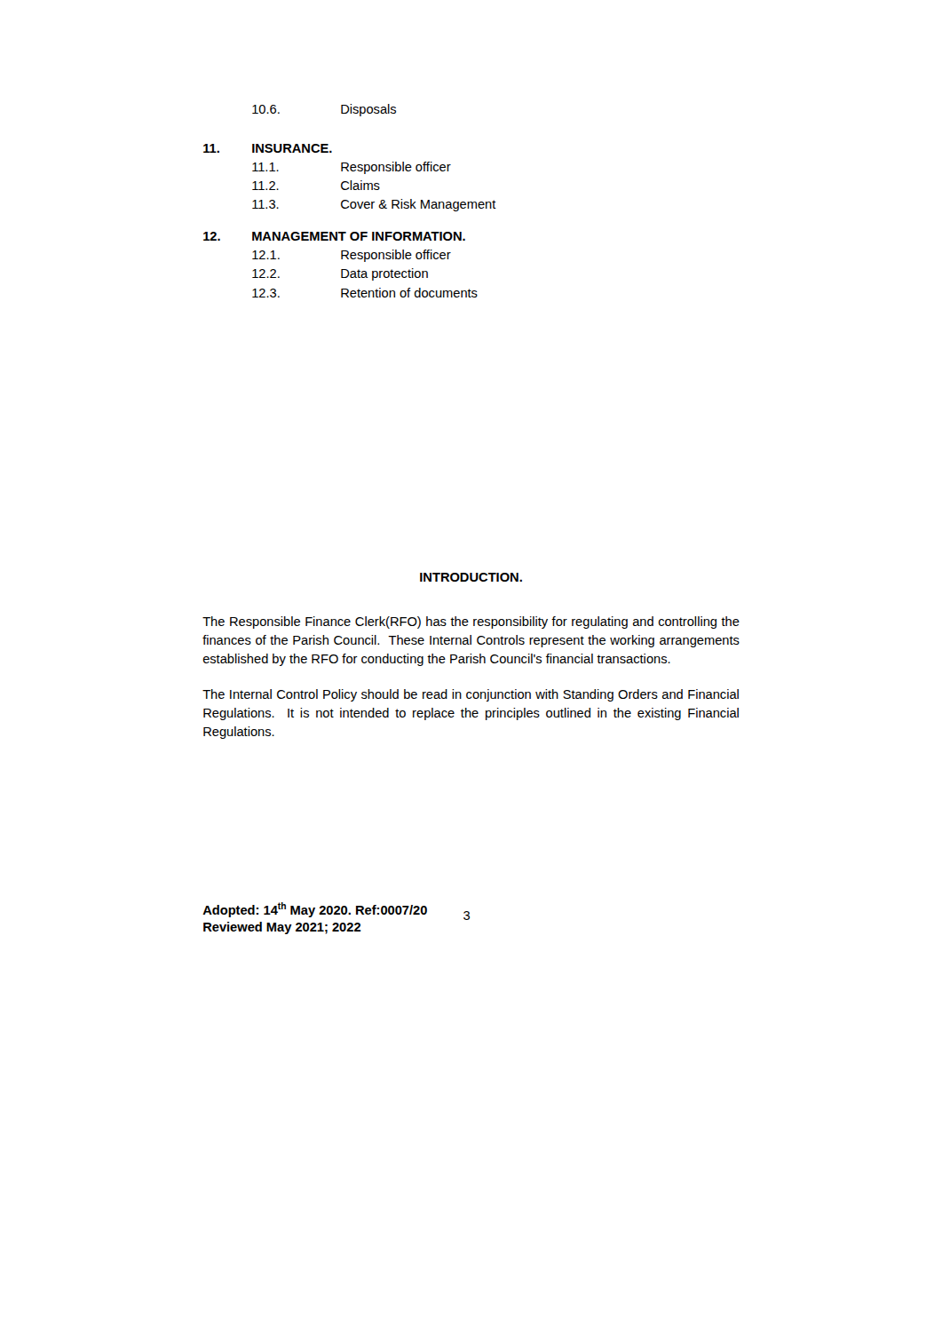10.6. Disposals
11. INSURANCE.
11.1. Responsible officer
11.2. Claims
11.3. Cover & Risk Management
12. MANAGEMENT OF INFORMATION.
12.1. Responsible officer
12.2. Data protection
12.3. Retention of documents
INTRODUCTION.
The Responsible Finance Clerk(RFO) has the responsibility for regulating and controlling the finances of the Parish Council. These Internal Controls represent the working arrangements established by the RFO for conducting the Parish Council's financial transactions.
The Internal Control Policy should be read in conjunction with Standing Orders and Financial Regulations. It is not intended to replace the principles outlined in the existing Financial Regulations.
Adopted: 14th May 2020. Ref:0007/20
Reviewed May 2021; 20223